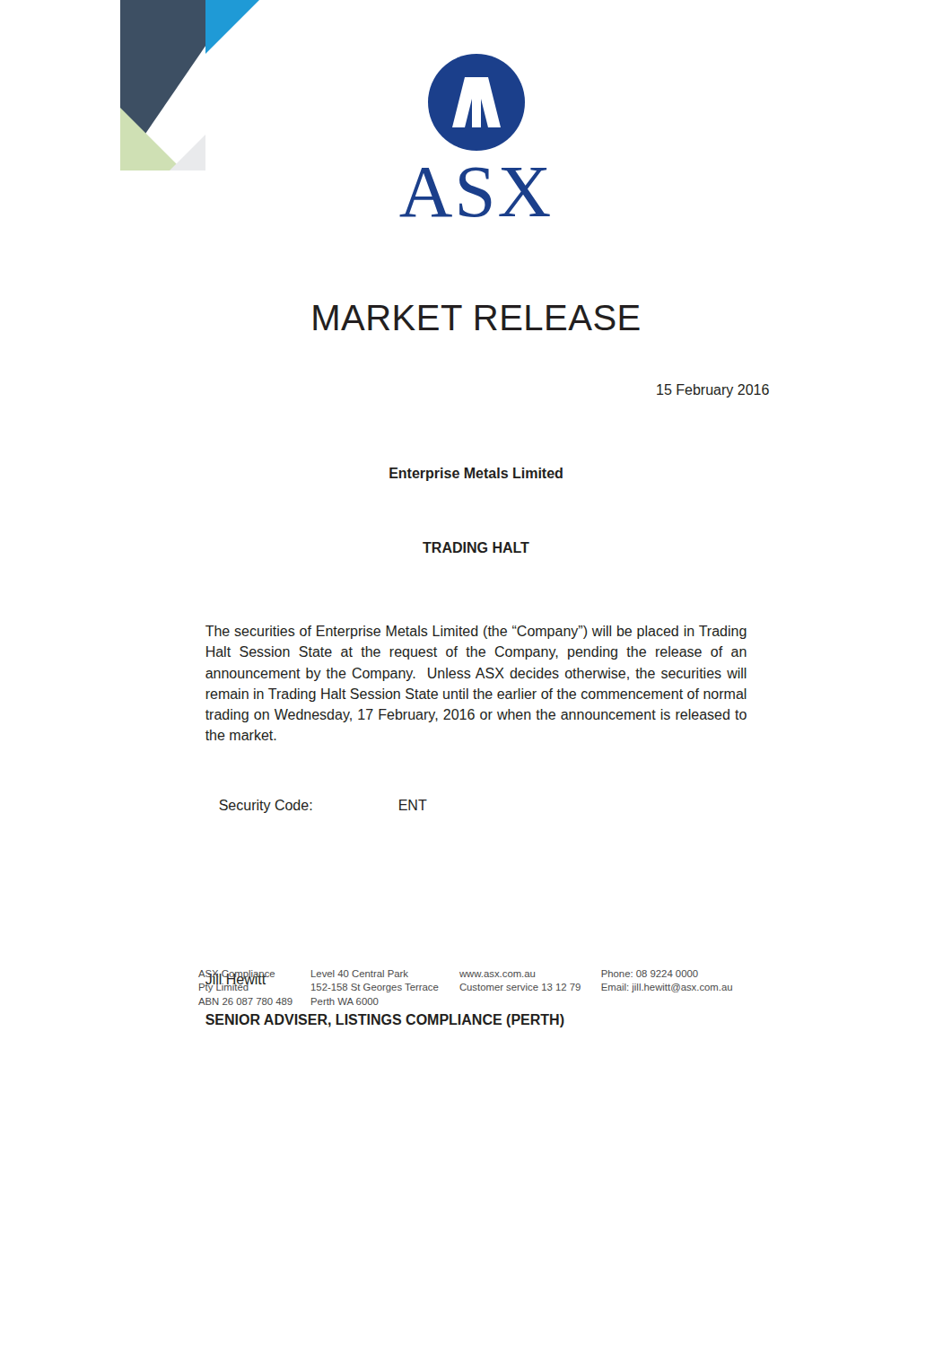ASX
MARKET RELEASE
15 February 2016
Enterprise Metals Limited
TRADING HALT
The securities of Enterprise Metals Limited (the “Company”) will be placed in Trading Halt Session State at the request of the Company, pending the release of an announcement by the Company. Unless ASX decides otherwise, the securities will remain in Trading Halt Session State until the earlier of the commencement of normal trading on Wednesday, 17 February, 2016 or when the announcement is released to the market.
Security Code: ENT
Jill Hewitt
SENIOR ADVISER, LISTINGS COMPLIANCE (PERTH)
| ASX Compliance Pty Limited ABN 26 087 780 489 | Level 40 Central Park 152-158 St Georges Terrace Perth WA 6000 | www.asx.com.au Customer service 13 12 79 | Phone: 08 9224 0000 Email: jill.hewitt@asx.com.au |